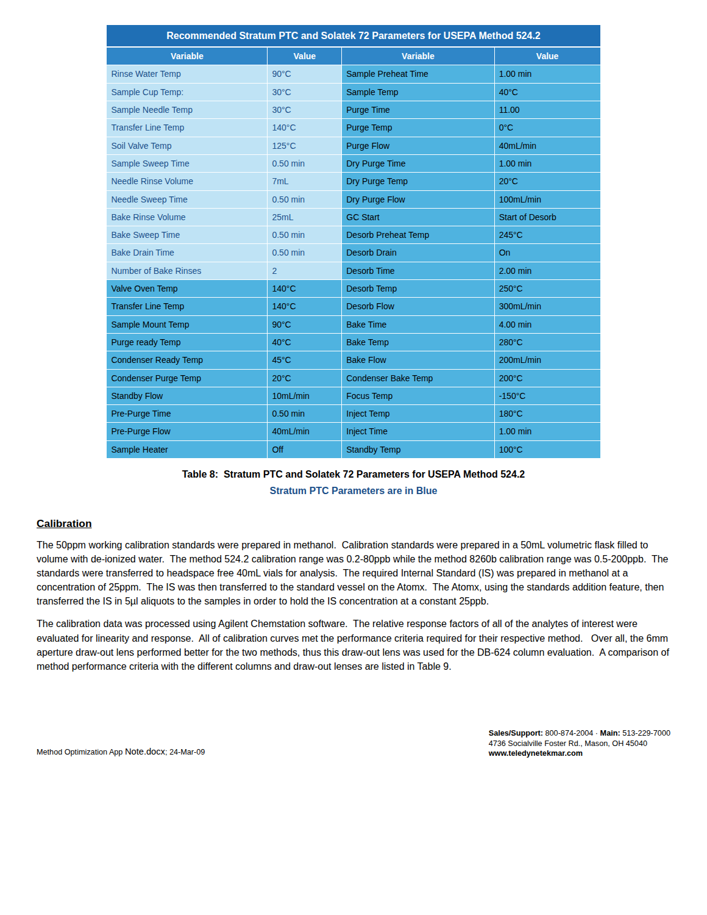Recommended Stratum PTC and Solatek 72 Parameters for USEPA Method 524.2
| Variable | Value | Variable | Value |
| --- | --- | --- | --- |
| Rinse Water Temp | 90°C | Sample Preheat Time | 1.00 min |
| Sample Cup Temp: | 30°C | Sample Temp | 40°C |
| Sample Needle Temp | 30°C | Purge Time | 11.00 |
| Transfer Line Temp | 140°C | Purge Temp | 0°C |
| Soil Valve Temp | 125°C | Purge Flow | 40mL/min |
| Sample Sweep Time | 0.50 min | Dry Purge Time | 1.00 min |
| Needle Rinse Volume | 7mL | Dry Purge Temp | 20°C |
| Needle Sweep Time | 0.50 min | Dry Purge Flow | 100mL/min |
| Bake Rinse Volume | 25mL | GC Start | Start of Desorb |
| Bake Sweep Time | 0.50 min | Desorb Preheat Temp | 245°C |
| Bake Drain Time | 0.50 min | Desorb Drain | On |
| Number of Bake Rinses | 2 | Desorb Time | 2.00 min |
| Valve Oven Temp | 140°C | Desorb Temp | 250°C |
| Transfer Line Temp | 140°C | Desorb Flow | 300mL/min |
| Sample Mount Temp | 90°C | Bake Time | 4.00 min |
| Purge ready Temp | 40°C | Bake Temp | 280°C |
| Condenser Ready Temp | 45°C | Bake Flow | 200mL/min |
| Condenser Purge Temp | 20°C | Condenser Bake Temp | 200°C |
| Standby Flow | 10mL/min | Focus Temp | -150°C |
| Pre-Purge Time | 0.50 min | Inject Temp | 180°C |
| Pre-Purge Flow | 40mL/min | Inject Time | 1.00 min |
| Sample Heater | Off | Standby Temp | 100°C |
Table 8: Stratum PTC and Solatek 72 Parameters for USEPA Method 524.2
Stratum PTC Parameters are in Blue
Calibration
The 50ppm working calibration standards were prepared in methanol. Calibration standards were prepared in a 50mL volumetric flask filled to volume with de-ionized water. The method 524.2 calibration range was 0.2-80ppb while the method 8260b calibration range was 0.5-200ppb. The standards were transferred to headspace free 40mL vials for analysis. The required Internal Standard (IS) was prepared in methanol at a concentration of 25ppm. The IS was then transferred to the standard vessel on the Atomx. The Atomx, using the standards addition feature, then transferred the IS in 5µl aliquots to the samples in order to hold the IS concentration at a constant 25ppb.
The calibration data was processed using Agilent Chemstation software. The relative response factors of all of the analytes of interest were evaluated for linearity and response. All of calibration curves met the performance criteria required for their respective method. Over all, the 6mm aperture draw-out lens performed better for the two methods, thus this draw-out lens was used for the DB-624 column evaluation. A comparison of method performance criteria with the different columns and draw-out lenses are listed in Table 9.
Method Optimization App Note.docx; 24-Mar-09
Sales/Support: 800-874-2004 · Main: 513-229-7000
4736 Socialville Foster Rd., Mason, OH 45040
www.teledynetekmar.com